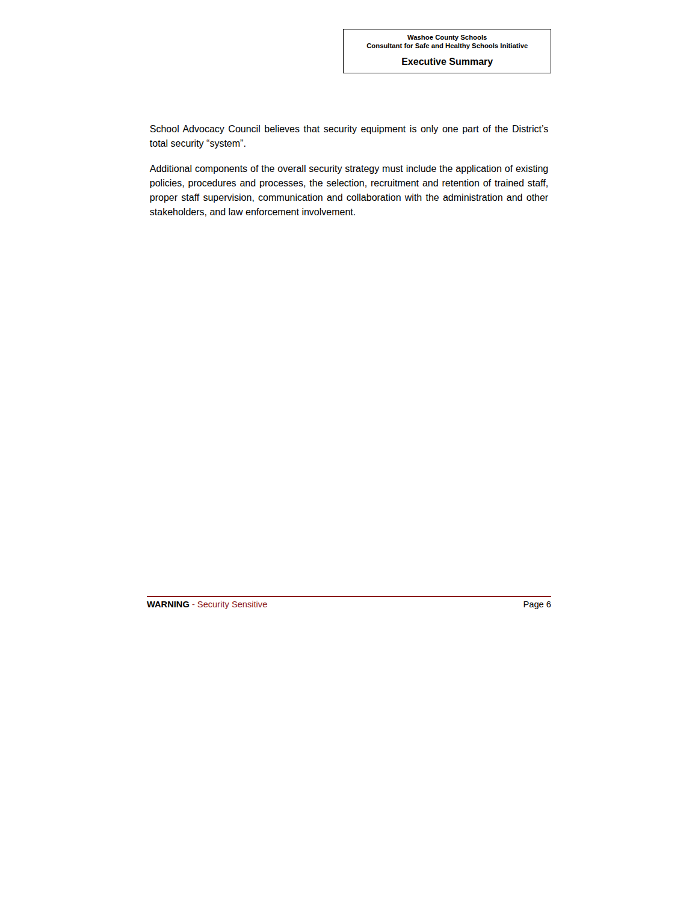Washoe County Schools
Consultant for Safe and Healthy Schools Initiative
Executive Summary
School Advocacy Council believes that security equipment is only one part of the District’s total security “system”.
Additional components of the overall security strategy must include the application of existing policies, procedures and processes, the selection, recruitment and retention of trained staff, proper staff supervision, communication and collaboration with the administration and other stakeholders, and law enforcement involvement.
WARNING - Security Sensitive
Page 6